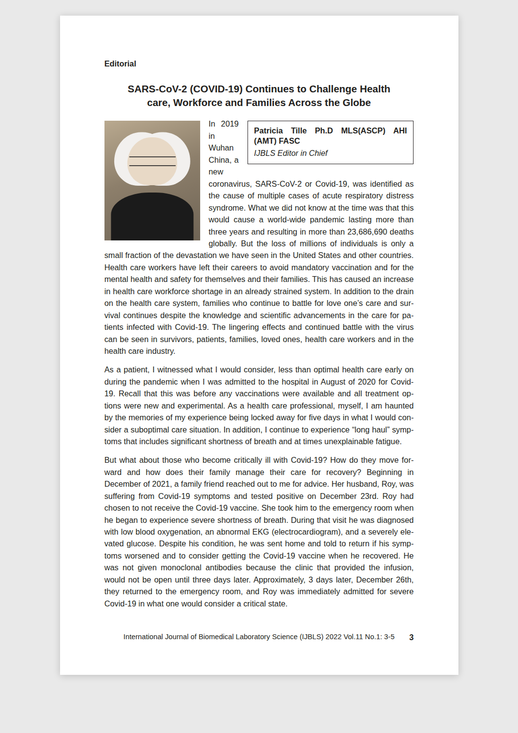Editorial
SARS-CoV-2 (COVID-19) Continues to Challenge Health care, Workforce and Families Across the Globe
Patricia Tille Ph.D MLS(ASCP) AHI (AMT) FASC
IJBLS Editor in Chief
In 2019 in Wuhan China, a new coronavirus, SARS-CoV-2 or Covid-19, was identified as the cause of multiple cases of acute respiratory distress syndrome. What we did not know at the time was that this would cause a world-wide pandemic lasting more than three years and resulting in more than 23,686,690 deaths globally. But the loss of millions of individuals is only a small fraction of the devastation we have seen in the United States and other countries. Health care workers have left their careers to avoid mandatory vaccination and for the mental health and safety for themselves and their families. This has caused an increase in health care workforce shortage in an already strained system. In addition to the drain on the health care system, families who continue to battle for love one’s care and survival continues despite the knowledge and scientific advancements in the care for patients infected with Covid-19. The lingering effects and continued battle with the virus can be seen in survivors, patients, families, loved ones, health care workers and in the health care industry.
As a patient, I witnessed what I would consider, less than optimal health care early on during the pandemic when I was admitted to the hospital in August of 2020 for Covid-19. Recall that this was before any vaccinations were available and all treatment options were new and experimental. As a health care professional, myself, I am haunted by the memories of my experience being locked away for five days in what I would consider a suboptimal care situation. In addition, I continue to experience “long haul” symptoms that includes significant shortness of breath and at times unexplainable fatigue.
But what about those who become critically ill with Covid-19? How do they move forward and how does their family manage their care for recovery? Beginning in December of 2021, a family friend reached out to me for advice. Her husband, Roy, was suffering from Covid-19 symptoms and tested positive on December 23rd. Roy had chosen to not receive the Covid-19 vaccine. She took him to the emergency room when he began to experience severe shortness of breath. During that visit he was diagnosed with low blood oxygenation, an abnormal EKG (electrocardiogram), and a severely elevated glucose. Despite his condition, he was sent home and told to return if his symptoms worsened and to consider getting the Covid-19 vaccine when he recovered. He was not given monoclonal antibodies because the clinic that provided the infusion, would not be open until three days later. Approximately, 3 days later, December 26th, they returned to the emergency room, and Roy was immediately admitted for severe Covid-19 in what one would consider a critical state.
International Journal of Biomedical Laboratory Science (IJBLS) 2022 Vol.11 No.1: 3-5 3